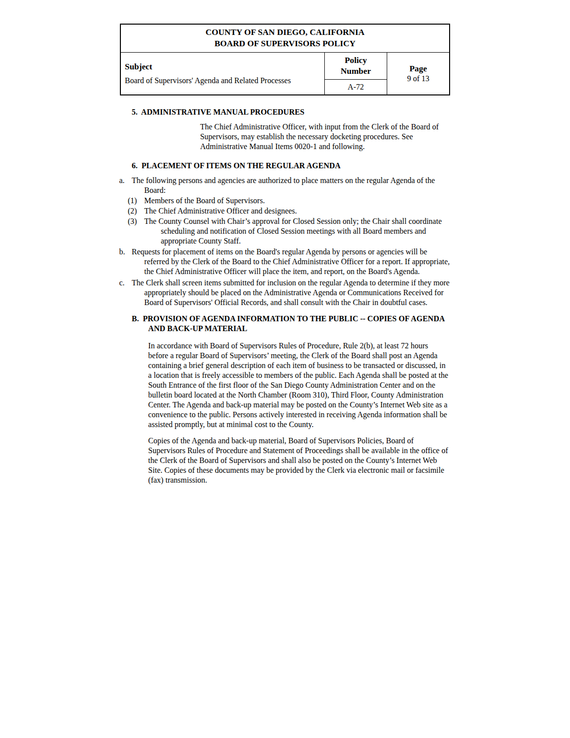| COUNTY OF SAN DIEGO, CALIFORNIA BOARD OF SUPERVISORS POLICY |
| Subject Board of Supervisors' Agenda and Related Processes | Policy Number | Page 9 of 13 |
| A-72 |
5. ADMINISTRATIVE MANUAL PROCEDURES
The Chief Administrative Officer, with input from the Clerk of the Board of Supervisors, may establish the necessary docketing procedures. See Administrative Manual Items 0020-1 and following.
6. PLACEMENT OF ITEMS ON THE REGULAR AGENDA
a. The following persons and agencies are authorized to place matters on the regular Agenda of the Board:
(1) Members of the Board of Supervisors.
(2) The Chief Administrative Officer and designees.
(3) The County Counsel with Chair’s approval for Closed Session only; the Chair shall coordinate scheduling and notification of Closed Session meetings with all Board members and appropriate County Staff.
b. Requests for placement of items on the Board's regular Agenda by persons or agencies will be referred by the Clerk of the Board to the Chief Administrative Officer for a report. If appropriate, the Chief Administrative Officer will place the item, and report, on the Board's Agenda.
c. The Clerk shall screen items submitted for inclusion on the regular Agenda to determine if they more appropriately should be placed on the Administrative Agenda or Communications Received for Board of Supervisors' Official Records, and shall consult with the Chair in doubtful cases.
B. PROVISION OF AGENDA INFORMATION TO THE PUBLIC -- COPIES OF AGENDA AND BACK-UP MATERIAL
In accordance with Board of Supervisors Rules of Procedure, Rule 2(b), at least 72 hours before a regular Board of Supervisors’ meeting, the Clerk of the Board shall post an Agenda containing a brief general description of each item of business to be transacted or discussed, in a location that is freely accessible to members of the public. Each Agenda shall be posted at the South Entrance of the first floor of the San Diego County Administration Center and on the bulletin board located at the North Chamber (Room 310), Third Floor, County Administration Center. The Agenda and back-up material may be posted on the County’s Internet Web site as a convenience to the public. Persons actively interested in receiving Agenda information shall be assisted promptly, but at minimal cost to the County.
Copies of the Agenda and back-up material, Board of Supervisors Policies, Board of Supervisors Rules of Procedure and Statement of Proceedings shall be available in the office of the Clerk of the Board of Supervisors and shall also be posted on the County’s Internet Web Site. Copies of these documents may be provided by the Clerk via electronic mail or facsimile (fax) transmission.